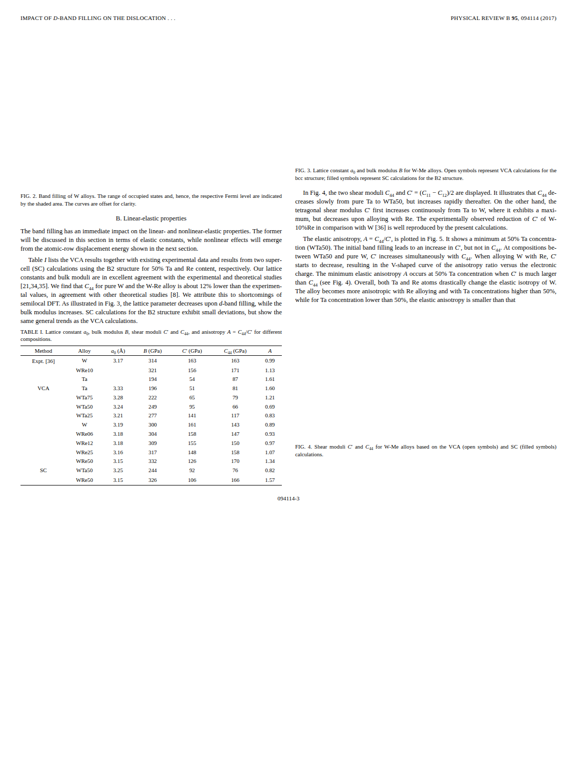IMPACT OF d-BAND FILLING ON THE DISLOCATION . . .
PHYSICAL REVIEW B 95, 094114 (2017)
FIG. 2. Band filling of W alloys. The range of occupied states and, hence, the respective Fermi level are indicated by the shaded area. The curves are offset for clarity.
B. Linear-elastic properties
The band filling has an immediate impact on the linear- and nonlinear-elastic properties. The former will be discussed in this section in terms of elastic constants, while nonlinear effects will emerge from the atomic-row displacement energy shown in the next section.
Table I lists the VCA results together with existing experimental data and results from two supercell (SC) calculations using the B2 structure for 50% Ta and Re content, respectively. Our lattice constants and bulk moduli are in excellent agreement with the experimental and theoretical studies [21,34,35]. We find that C44 for pure W and the W-Re alloy is about 12% lower than the experimental values, in agreement with other theoretical studies [8]. We attribute this to shortcomings of semilocal DFT. As illustrated in Fig. 3, the lattice parameter decreases upon d-band filling, while the bulk modulus increases. SC calculations for the B2 structure exhibit small deviations, but show the same general trends as the VCA calculations.
TABLE I. Lattice constant a 0 , bulk modulus B , shear moduli C ′ and C 44 , and anisotropy A = C 44 / C ′ for different compositions.
| Method | Alloy | a 0 (Å) | B (GPa) | C ′ (GPa) | C 44 (GPa) | A |
| --- | --- | --- | --- | --- | --- | --- |
| Expt. [36] | W | 3.17 | 314 | 163 | 163 | 0.99 |
| | WRe10 | | 321 | 156 | 171 | 1.13 |
| | Ta | | 194 | 54 | 87 | 1.61 |
| VCA | Ta | 3.33 | 196 | 51 | 81 | 1.60 |
| | WTa75 | 3.28 | 222 | 65 | 79 | 1.21 |
| | WTa50 | 3.24 | 249 | 95 | 66 | 0.69 |
| | WTa25 | 3.21 | 277 | 141 | 117 | 0.83 |
| | W | 3.19 | 300 | 161 | 143 | 0.89 |
| | WRe06 | 3.18 | 304 | 158 | 147 | 0.93 |
| | WRe12 | 3.18 | 309 | 155 | 150 | 0.97 |
| | WRe25 | 3.16 | 317 | 148 | 158 | 1.07 |
| | WRe50 | 3.15 | 332 | 126 | 170 | 1.34 |
| SC | WTa50 | 3.25 | 244 | 92 | 76 | 0.82 |
| | WRe50 | 3.15 | 326 | 106 | 166 | 1.57 |
FIG. 3. Lattice constant a0 and bulk modulus B for W-Me alloys. Open symbols represent VCA calculations for the bcc structure; filled symbols represent SC calculations for the B2 structure.
In Fig. 4, the two shear moduli C44 and C′ = (C11 − C12)/2 are displayed. It illustrates that C44 decreases slowly from pure Ta to WTa50, but increases rapidly thereafter. On the other hand, the tetragonal shear modulus C′ first increases continuously from Ta to W, where it exhibits a maximum, but decreases upon alloying with Re. The experimentally observed reduction of C′ of W-10%Re in comparison with W [36] is well reproduced by the present calculations.
The elastic anisotropy, A = C44/C′, is plotted in Fig. 5. It shows a minimum at 50% Ta concentration (WTa50). The initial band filling leads to an increase in C′, but not in C44. At compositions between WTa50 and pure W, C′ increases simultaneously with C44. When alloying W with Re, C′ starts to decrease, resulting in the V-shaped curve of the anisotropy ratio versus the electronic charge. The minimum elastic anisotropy A occurs at 50% Ta concentration when C′ is much larger than C44 (see Fig. 4). Overall, both Ta and Re atoms drastically change the elastic isotropy of W. The alloy becomes more anisotropic with Re alloying and with Ta concentrations higher than 50%, while for Ta concentration lower than 50%, the elastic anisotropy is smaller than that
FIG. 4. Shear moduli C′ and C44 for W-Me alloys based on the VCA (open symbols) and SC (filled symbols) calculations.
094114-3